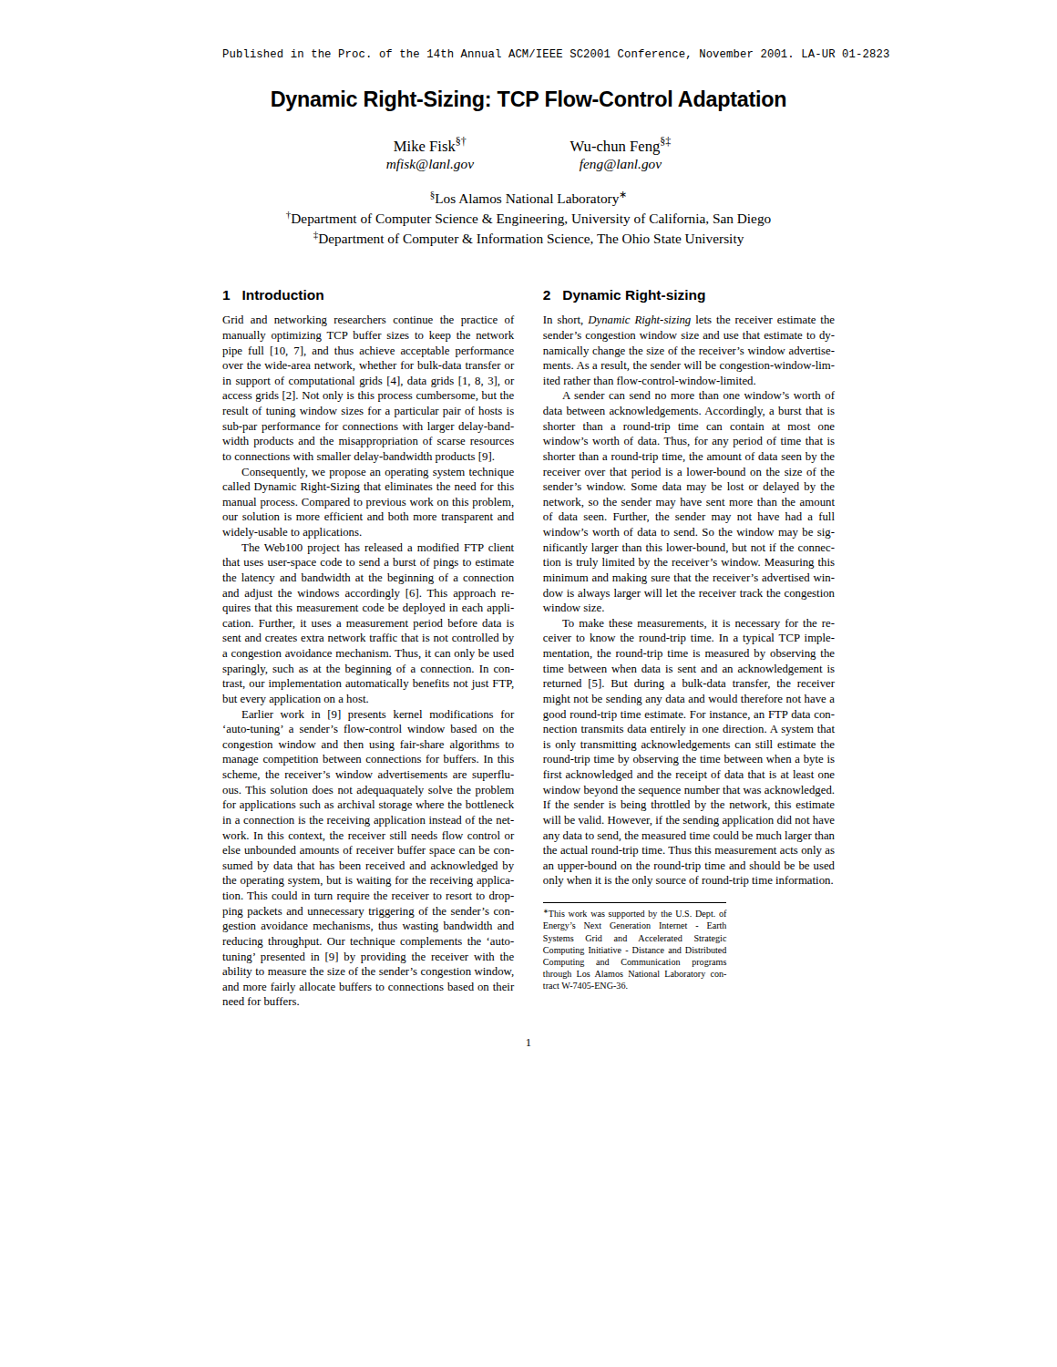Published in the Proc. of the 14th Annual ACM/IEEE SC2001 Conference, November 2001. LA-UR 01-2823
Dynamic Right-Sizing: TCP Flow-Control Adaptation
| Mike Fisk §† | Wu-chun Feng §‡ |
| mfisk@lanl.gov | feng@lanl.gov |
§Los Alamos National Laboratory∗
†Department of Computer Science & Engineering, University of California, San Diego
‡Department of Computer & Information Science, The Ohio State University
1 Introduction
Grid and networking researchers continue the practice of manually optimizing TCP buffer sizes to keep the network pipe full [10, 7], and thus achieve acceptable performance over the wide-area network, whether for bulk-data transfer or in support of computational grids [4], data grids [1, 8, 3], or access grids [2]. Not only is this process cumbersome, but the result of tuning window sizes for a particular pair of hosts is sub-par performance for connections with larger delay-bandwidth products and the misappropriation of scarse resources to connections with smaller delay-bandwidth products [9].
Consequently, we propose an operating system technique called Dynamic Right-Sizing that eliminates the need for this manual process. Compared to previous work on this problem, our solution is more efficient and both more transparent and widely-usable to applications.
The Web100 project has released a modified FTP client that uses user-space code to send a burst of pings to estimate the latency and bandwidth at the beginning of a connection and adjust the windows accordingly [6]. This approach requires that this measurement code be deployed in each application. Further, it uses a measurement period before data is sent and creates extra network traffic that is not controlled by a congestion avoidance mechanism. Thus, it can only be used sparingly, such as at the beginning of a connection. In contrast, our implementation automatically benefits not just FTP, but every application on a host.
Earlier work in [9] presents kernel modifications for ‘auto-tuning’ a sender’s flow-control window based on the congestion window and then using fair-share algorithms to manage competition between connections for buffers. In this scheme, the receiver’s window advertisements are superfluous. This solution does not adequaquately solve the problem for applications such as archival storage where the bottleneck in a connection is the receiving application instead of the network. In this context, the receiver still needs flow control or else unbounded amounts of receiver buffer space can be consumed by data that has been received and acknowledged by the operating system, but is waiting for the receiving application. This could in turn require the receiver to resort to dropping packets and unnecessary triggering of the sender’s congestion avoidance mechanisms, thus wasting bandwidth and reducing throughput. Our technique complements the ‘auto-tuning’ presented in [9] by providing the receiver with the ability to measure the size of the sender’s congestion window, and more fairly allocate buffers to connections based on their need for buffers.
2 Dynamic Right-sizing
In short, Dynamic Right-sizing lets the receiver estimate the sender’s congestion window size and use that estimate to dynamically change the size of the receiver’s window advertisements. As a result, the sender will be congestion-window-limited rather than flow-control-window-limited.
A sender can send no more than one window’s worth of data between acknowledgements. Accordingly, a burst that is shorter than a round-trip time can contain at most one window’s worth of data. Thus, for any period of time that is shorter than a round-trip time, the amount of data seen by the receiver over that period is a lower-bound on the size of the sender’s window. Some data may be lost or delayed by the network, so the sender may have sent more than the amount of data seen. Further, the sender may not have had a full window’s worth of data to send. So the window may be significantly larger than this lower-bound, but not if the connection is truly limited by the receiver’s window. Measuring this minimum and making sure that the receiver’s advertised window is always larger will let the receiver track the congestion window size.
To make these measurements, it is necessary for the receiver to know the round-trip time. In a typical TCP implementation, the round-trip time is measured by observing the time between when data is sent and an acknowledgement is returned [5]. But during a bulk-data transfer, the receiver might not be sending any data and would therefore not have a good round-trip time estimate. For instance, an FTP data connection transmits data entirely in one direction. A system that is only transmitting acknowledgements can still estimate the round-trip time by observing the time between when a byte is first acknowledged and the receipt of data that is at least one window beyond the sequence number that was acknowledged. If the sender is being throttled by the network, this estimate will be valid. However, if the sending application did not have any data to send, the measured time could be much larger than the actual round-trip time. Thus this measurement acts only as an upper-bound on the round-trip time and should be be used only when it is the only source of round-trip time information.
∗This work was supported by the U.S. Dept. of Energy’s Next Generation Internet - Earth Systems Grid and Accelerated Strategic Computing Initiative - Distance and Distributed Computing and Communication programs through Los Alamos National Laboratory contract W-7405-ENG-36.
1